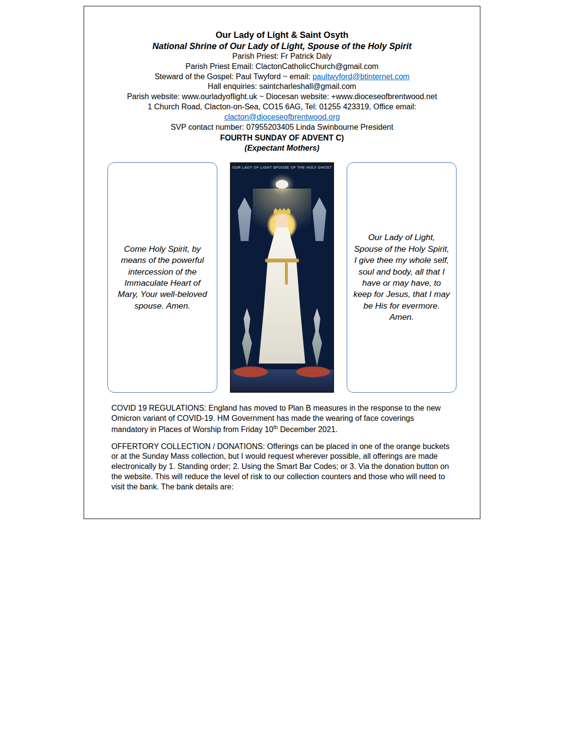Our Lady of Light & Saint Osyth
National Shrine of Our Lady of Light, Spouse of the Holy Spirit
Parish Priest: Fr Patrick Daly
Parish Priest Email: ClactonCatholicChurch@gmail.com
Steward of the Gospel: Paul Twyford ~ email: paultwyford@btinternet.com
Hall enquiries: saintcharleshall@gmail.com
Parish website: www.ourladyoflight.uk ~ Diocesan website: +www.dioceseofbrentwood.net
1 Church Road, Clacton-on-Sea, CO15 6AG, Tel: 01255 423319, Office email:
clacton@dioceseofbrentwood.org
SVP contact number: 07955203405 Linda Swinbourne President
FOURTH SUNDAY OF ADVENT C)
(Expectant Mothers)
Come Holy Spirit, by means of the powerful intercession of the Immaculate Heart of Mary, Your well-beloved spouse. Amen.
OUR LADY OF LIGHT SPOUSE OF THE HOLY GHOST
Our Lady of Light, Spouse of the Holy Spirit, I give thee my whole self, soul and body, all that I have or may have, to keep for Jesus, that I may be His for evermore. Amen.
COVID 19 REGULATIONS: England has moved to Plan B measures in the response to the new Omicron variant of COVID-19. HM Government has made the wearing of face coverings mandatory in Places of Worship from Friday 10th December 2021.
OFFERTORY COLLECTION / DONATIONS: Offerings can be placed in one of the orange buckets or at the Sunday Mass collection, but I would request wherever possible, all offerings are made electronically by 1. Standing order; 2. Using the Smart Bar Codes; or 3. Via the donation button on the website. This will reduce the level of risk to our collection counters and those who will need to visit the bank. The bank details are: